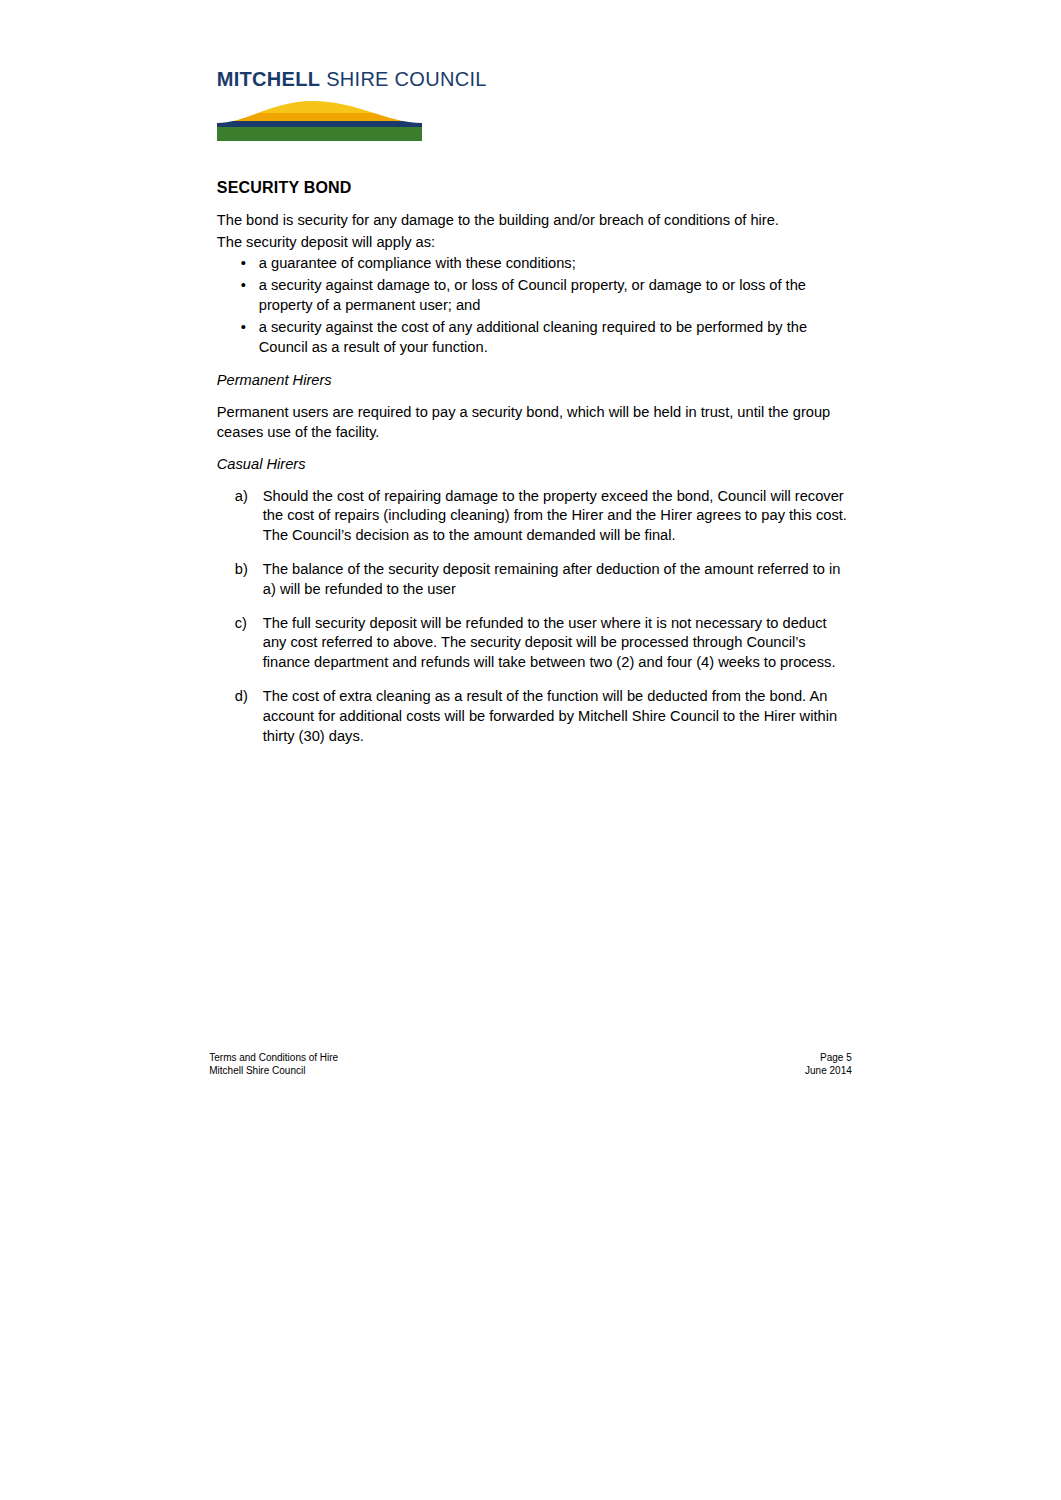MITCHELL SHIRE COUNCIL
SECURITY BOND
The bond is security for any damage to the building and/or breach of conditions of hire.
The security deposit will apply as:
a guarantee of compliance with these conditions;
a security against damage to, or loss of Council property, or damage to or loss of the property of a permanent user; and
a security against the cost of any additional cleaning required to be performed by the Council as a result of your function.
Permanent Hirers
Permanent users are required to pay a security bond, which will be held in trust, until the group ceases use of the facility.
Casual Hirers
Should the cost of repairing damage to the property exceed the bond, Council will recover the cost of repairs (including cleaning) from the Hirer and the Hirer agrees to pay this cost. The Council’s decision as to the amount demanded will be final.
The balance of the security deposit remaining after deduction of the amount referred to in a) will be refunded to the user
The full security deposit will be refunded to the user where it is not necessary to deduct any cost referred to above. The security deposit will be processed through Council’s finance department and refunds will take between two (2) and four (4) weeks to process.
The cost of extra cleaning as a result of the function will be deducted from the bond. An account for additional costs will be forwarded by Mitchell Shire Council to the Hirer within thirty (30) days.
Terms and Conditions of Hire
Mitchell Shire Council
Page 5
June 2014